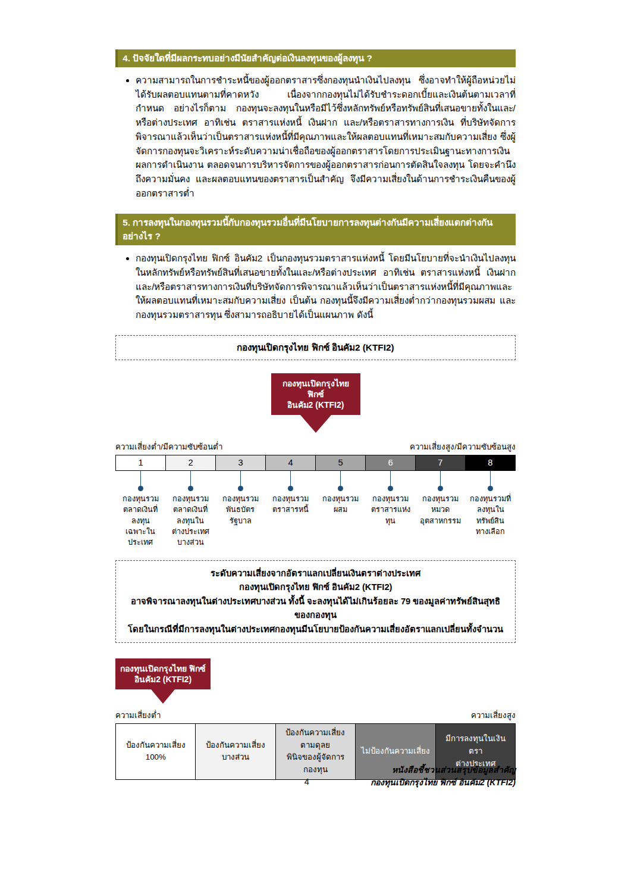4. ปัจจัยใดที่มีผลกระทบอย่างมีนัยสำคัญต่อเงินลงทุนของผู้ลงทุน ?
ความสามารถในการชำระหนี้ของผู้ออกตราสารซึ่งกองทุนนำเงินไปลงทุน ซึ่งอาจทำให้ผู้ถือหน่วยไม่ได้รับผลตอบแทนตามที่คาดหวัง เนื่องจากกองทุนไม่ได้รับชำระดอกเบี้ยและเงินต้นตามเวลาที่กำหนด อย่างไรก็ตาม กองทุนจะลงทุนในหรือมีไว้ซึ่งหลักทรัพย์หรือทรัพย์สินที่เสนอขายทั้งในและ/หรือต่างประเทศ อาทิเช่น ตราสารแห่งหนี้ เงินฝาก และ/หรือตราสารทางการเงิน ที่บริษัทจัดการพิจารณาแล้วเห็นว่าเป็นตราสารแห่งหนี้ที่มีคุณภาพและให้ผลตอบแทนที่เหมาะสมกับความเสี่ยง ซึ่งผู้จัดการกองทุนจะวิเคราะห์ระดับความน่าเชื่อถือของผู้ออกตราสารโดยการประเมินฐานะทางการเงิน ผลการดำเนินงาน ตลอดจนการบริหารจัดการของผู้ออกตราสารก่อนการตัดสินใจลงทุน โดยจะคำนึงถึงความมั่นคง และผลตอบแทนของตราสารเป็นสำคัญ จึงมีความเสี่ยงในด้านการชำระเงินคืนของผู้ออกตราสารต่ำ
5. การลงทุนในกองทุนรวมนี้กับกองทุนรวมอื่นที่มีนโยบายการลงทุนต่างกันมีความเสี่ยงแตกต่างกันอย่างไร ?
กองทุนเปิดกรุงไทย ฟิกซ์ อินคัม2 เป็นกองทุนรวมตราสารแห่งหนี้ โดยมีนโยบายที่จะนำเงินไปลงทุนในหลักทรัพย์หรือทรัพย์สินที่เสนอขายทั้งในและ/หรือต่างประเทศ อาทิเช่น ตราสารแห่งหนี้ เงินฝาก และ/หรือตราสารทางการเงินที่บริษัทจัดการพิจารณาแล้วเห็นว่าเป็นตราสารแห่งหนี้ที่มีคุณภาพและให้ผลตอบแทนที่เหมาะสมกับความเสี่ยง เป็นต้น กองทุนนี้จึงมีความเสี่ยงต่ำกว่ากองทุนรวมผสม และกองทุนรวมตราสารทุน ซึ่งสามารถอธิบายได้เป็นแผนภาพ ดังนี้
กองทุนเปิดกรุงไทย ฟิกซ์ อินคัม2 (KTFI2)
กองทุนเปิดกรุงไทย ฟิกซ์
อินคัม2 (KTFI2)
ความเสี่ยงต่ำ/มีความซับซ้อนต่ำ ความเสี่ยงสูง/มีความซับซ้อนสูง
| 1 | 2 | 3 | 4 | 5 | 6 | 7 | 8 |
กองทุนรวม
ตลาดเงินที่
ลงทุน
เฉพาะใน
ประเทศ
กองทุนรวม
ตลาดเงินที่
ลงทุนใน
ต่างประเทศ
บางส่วน
กองทุนรวม
พันธบัตร
รัฐบาล
กองทุนรวม
ตราสารหนี้
กองทุนรวม
ผสม
กองทุนรวม
ตราสารแห่ง
ทุน
กองทุนรวม
หมวด
อุตสาหกรรม
กองทุนรวมที่
ลงทุนใน
ทรัพย์สิน
ทางเลือก
ระดับความเสี่ยงจากอัตราแลกเปลี่ยนเงินตราต่างประเทศ
กองทุนเปิดกรุงไทย ฟิกซ์ อินคัม2 (KTFI2)
อาจพิจารณาลงทุนในต่างประเทศบางส่วน ทั้งนี้ จะลงทุนได้ไม่เกินร้อยละ 79 ของมูลค่าทรัพย์สินสุทธิของกองทุน
โดยในกรณีที่มีการลงทุนในต่างประเทศกองทุนมีนโยบายป้องกันความเสี่ยงอัตราแลกเปลี่ยนทั้งจำนวน
กองทุนเปิดกรุงไทย ฟิกซ์
อินคัม2 (KTFI2)
ความเสี่ยงต่ำ ความเสี่ยงสูง
| ป้องกันความเสี่ยง 100% | ป้องกันความเสี่ยง บางส่วน | ป้องกันความเสี่ยงตามดุลย พินิจของผู้จัดการกองทุน | ไม่ป้องกันความเสี่ยง | มีการลงทุนในเงินตรา ต่างประเทศ |
4
หนังสือชี้ชวนส่วนสรุปข้อมูลสำคัญ
กองทุนเปิดกรุงไทย ฟิกซ์ อินคัม2 (KTFI2)